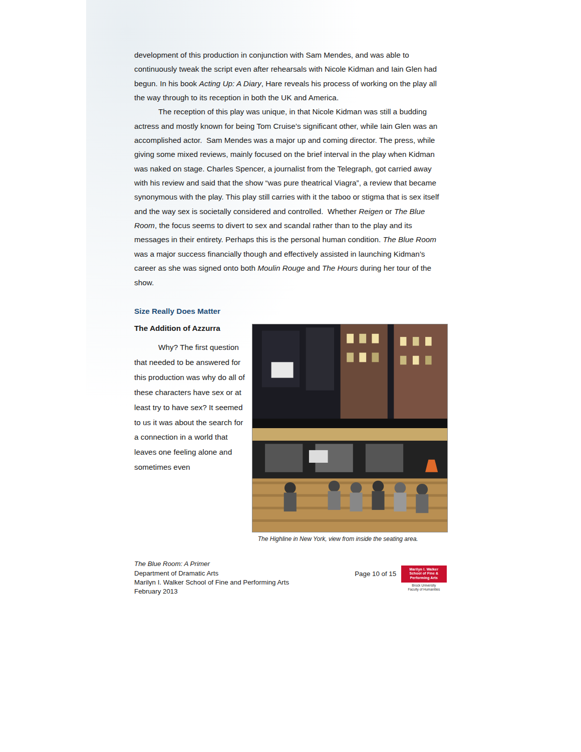development of this production in conjunction with Sam Mendes, and was able to continuously tweak the script even after rehearsals with Nicole Kidman and Iain Glen had begun. In his book Acting Up: A Diary, Hare reveals his process of working on the play all the way through to its reception in both the UK and America.
The reception of this play was unique, in that Nicole Kidman was still a budding actress and mostly known for being Tom Cruise’s significant other, while Iain Glen was an accomplished actor. Sam Mendes was a major up and coming director. The press, while giving some mixed reviews, mainly focused on the brief interval in the play when Kidman was naked on stage. Charles Spencer, a journalist from the Telegraph, got carried away with his review and said that the show “was pure theatrical Viagra”, a review that became synonymous with the play. This play still carries with it the taboo or stigma that is sex itself and the way sex is societally considered and controlled. Whether Reigen or The Blue Room, the focus seems to divert to sex and scandal rather than to the play and its messages in their entirety. Perhaps this is the personal human condition. The Blue Room was a major success financially though and effectively assisted in launching Kidman’s career as she was signed onto both Moulin Rouge and The Hours during her tour of the show.
Size Really Does Matter
The Highline in New York, view from inside the seating area.
The Addition of Azzurra
Why? The first question that needed to be answered for this production was why do all of these characters have sex or at least try to have sex? It seemed to us it was about the search for a connection in a world that leaves one feeling alone and sometimes even
The Blue Room: A Primer
Department of Dramatic Arts
Marilyn I. Walker School of Fine and Performing Arts
February 2013
Page 10 of 15
Marilyn I. Walker
School of Fine &
Performing Arts
Brock University
Faculty of Humanities